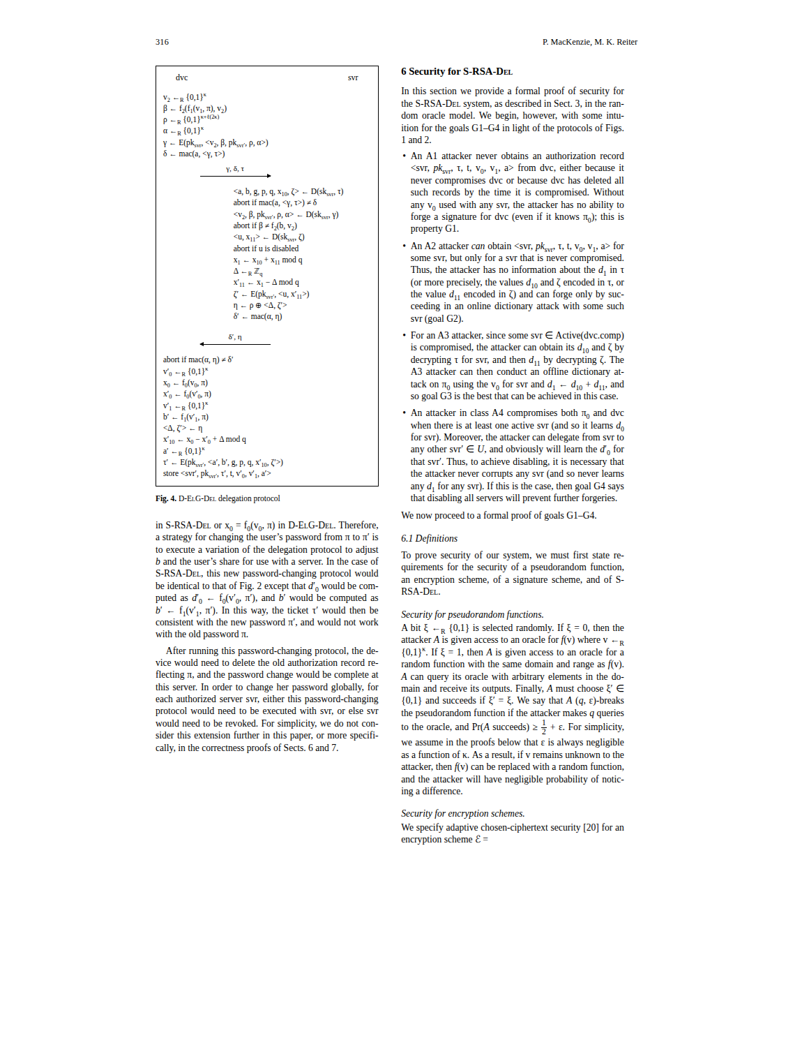316
P. MacKenzie, M. K. Reiter
dvc svr
v2 ←R {0,1}κ
β ← f2(f1(v1, π), v2)
ρ ←R {0,1}κ+ℓ(2κ)
α ←R {0,1}κ
γ ← E(pksvr, <v2, β, pksvr′, ρ, α>)
δ ← mac(a, <γ, τ>)
γ, δ, τ
<a, b, g, p, q, x10, ζ> ← D(sksvr, τ)
abort if mac(a, <γ, τ>) ≠ δ
<v2, β, pksvr′, ρ, α> ← D(sksvr, γ)
abort if β ≠ f2(b, v2)
<u, x11> ← D(sksvr, ζ)
abort if u is disabled
x1 ← x10 + x11 mod q
Δ ←R ℤq
x′11 ← x1 − Δ mod q
ζ′ ← E(pksvr′, <u, x′11>)
η ← ρ ⊕ <Δ, ζ′>
δ′ ← mac(α, η)
δ′, η
abort if mac(α, η) ≠ δ′
v′0 ←R {0,1}κ
x0 ← f0(v0, π)
x′0 ← f0(v′0, π)
v′1 ←R {0,1}κ
b′ ← f1(v′1, π)
<Δ, ζ′> ← η
x′10 ← x0 − x′0 + Δ mod q
a′ ←R {0,1}κ
τ′ ← E(pksvr′, <a′, b′, g, p, q, x′10, ζ′>)
store <svr′, pksvr′, τ′, t, v′0, v′1, a′>
Fig. 4. D-ElG-Del delegation protocol
in S-RSA-Del or x0 = f0(v0, π) in D-ElG-Del. Therefore, a strategy for changing the user’s password from π to π′ is to execute a variation of the delegation protocol to adjust b and the user’s share for use with a server. In the case of S-RSA-Del, this new password-changing protocol would be identical to that of Fig. 2 except that d′0 would be computed as d′0 ← f0(v′0, π′), and b′ would be computed as b′ ← f1(v′1, π′). In this way, the ticket τ′ would then be consistent with the new password π′, and would not work with the old password π.
After running this password-changing protocol, the device would need to delete the old authorization record reflecting π, and the password change would be complete at this server. In order to change her password globally, for each authorized server svr, either this password-changing protocol would need to be executed with svr, or else svr would need to be revoked. For simplicity, we do not consider this extension further in this paper, or more specifically, in the correctness proofs of Sects. 6 and 7.
6 Security for S-RSA-Del
In this section we provide a formal proof of security for the S-RSA-Del system, as described in Sect. 3, in the random oracle model. We begin, however, with some intuition for the goals G1–G4 in light of the protocols of Figs. 1 and 2.
An A1 attacker never obtains an authorization record <svr, pksvr, τ, t, v0, v1, a> from dvc, either because it never compromises dvc or because dvc has deleted all such records by the time it is compromised. Without any v0 used with any svr, the attacker has no ability to forge a signature for dvc (even if it knows π0); this is property G1.
An A2 attacker can obtain <svr, pksvr, τ, t, v0, v1, a> for some svr, but only for a svr that is never compromised. Thus, the attacker has no information about the d1 in τ (or more precisely, the values d10 and ζ encoded in τ, or the value d11 encoded in ζ) and can forge only by succeeding in an online dictionary attack with some such svr (goal G2).
For an A3 attacker, since some svr ∈ Active(dvc.comp) is compromised, the attacker can obtain its d10 and ζ by decrypting τ for svr, and then d11 by decrypting ζ. The A3 attacker can then conduct an offline dictionary attack on π0 using the v0 for svr and d1 ← d10 + d11, and so goal G3 is the best that can be achieved in this case.
An attacker in class A4 compromises both π0 and dvc when there is at least one active svr (and so it learns d0 for svr). Moreover, the attacker can delegate from svr to any other svr′ ∈ U, and obviously will learn the d′0 for that svr′. Thus, to achieve disabling, it is necessary that the attacker never corrupts any svr (and so never learns any d1 for any svr). If this is the case, then goal G4 says that disabling all servers will prevent further forgeries.
We now proceed to a formal proof of goals G1–G4.
6.1 Definitions
To prove security of our system, we must first state requirements for the security of a pseudorandom function, an encryption scheme, of a signature scheme, and of S-RSA-Del.
Security for pseudorandom functions.
A bit ξ ←R {0,1} is selected randomly. If ξ = 0, then the attacker A is given access to an oracle for f(v) where v ←R {0,1}κ. If ξ = 1, then A is given access to an oracle for a random function with the same domain and range as f(v). A can query its oracle with arbitrary elements in the domain and receive its outputs. Finally, A must choose ξ′ ∈ {0,1} and succeeds if ξ′ = ξ. We say that A (q, ε)-breaks the pseudorandom function if the attacker makes q queries to the oracle, and Pr(A succeeds) ≥ 12 + ε. For simplicity, we assume in the proofs below that ε is always negligible as a function of κ. As a result, if v remains unknown to the attacker, then f(v) can be replaced with a random function, and the attacker will have negligible probability of noticing a difference.
Security for encryption schemes.
We specify adaptive chosen-ciphertext security [20] for an encryption scheme ℰ =